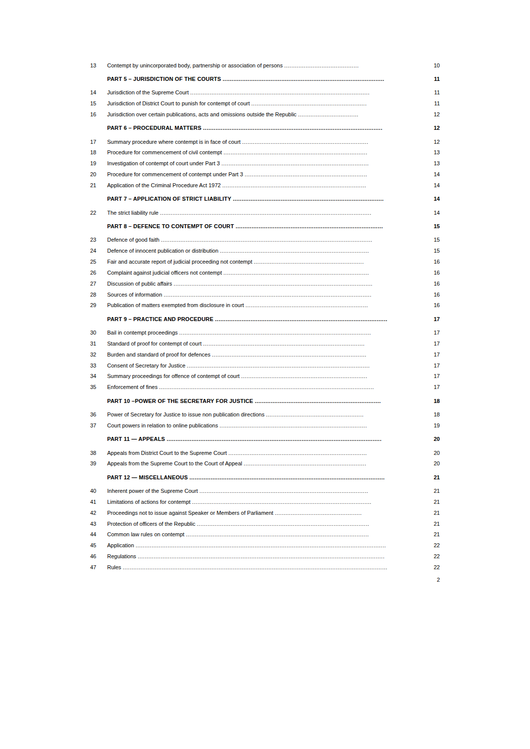| 13 | Contempt by unincorporated body, partnership or association of persons .......................................... | 10 |
| | PART 5 – JURISDICTION OF THE COURTS ........................................................................................... | 11 |
| 14 | Jurisdiction of the Supreme Court ..................................................................................................... | 11 |
| 15 | Jurisdiction of District Court to punish for contempt of court ................................................................. | 11 |
| 16 | Jurisdiction over certain publications, acts and omissions outside the Republic .................................. | 12 |
| | PART 6 – PROCEDURAL MATTERS ..................................................................................................... | 12 |
| 17 | Summary procedure where contempt is in face of court ....................................................................... | 12 |
| 18 | Procedure for commencement of civil contempt ................................................................................. | 13 |
| 19 | Investigation of contempt of court under Part 3 ................................................................................... | 13 |
| 20 | Procedure for commencement of contempt under Part 3 ..................................................................... | 14 |
| 21 | Application of the Criminal Procedure Act 1972 ................................................................................. | 14 |
| | PART 7 – APPLICATION OF STRICT LIABILITY ..................................................................................... | 14 |
| 22 | The strict liability rule ....................................................................................................................... | 14 |
| | PART 8 – DEFENCE TO CONTEMPT OF COURT ................................................................................... | 15 |
| 23 | Defence of good faith ....................................................................................................................... | 15 |
| 24 | Defence of innocent publication or distribution .................................................................................... | 15 |
| 25 | Fair and accurate report of judicial proceeding not contempt .............................................................. | 16 |
| 26 | Complaint against judicial officers not contempt .................................................................................. | 16 |
| 27 | Discussion of public affairs ................................................................................................................ | 16 |
| 28 | Sources of information ..................................................................................................................... | 16 |
| 29 | Publication of matters exempted from disclosure in court ..................................................................... | 16 |
| | PART 9 – PRACTICE AND PROCEDURE ................................................................................................. | 17 |
| 30 | Bail in contempt proceedings ............................................................................................................ | 17 |
| 31 | Standard of proof for contempt of court ........................................................................................... | 17 |
| 32 | Burden and standard of proof for defences ....................................................................................... | 17 |
| 33 | Consent of Secretary for Justice ....................................................................................................... | 17 |
| 34 | Summary proceedings for offence of contempt of court ....................................................................... | 17 |
| 35 | Enforcement of fines ......................................................................................................................... | 17 |
| | PART 10 –POWER OF THE SECRETARY FOR JUSTICE ....................................................................... | 18 |
| 36 | Power of Secretary for Justice to issue non publication directions ....................................................... | 18 |
| 37 | Court powers in relation to online publications ................................................................................... | 19 |
| | PART 11 — APPEALS ......................................................................................................................... | 20 |
| 38 | Appeals from District Court to the Supreme Court .............................................................................. | 20 |
| 39 | Appeals from the Supreme Court to the Court of Appeal ..................................................................... | 20 |
| | PART 12 — MISCELLANEOUS .............................................................................................................. | 21 |
| 40 | Inherent power of the Supreme Court ............................................................................................... | 21 |
| 41 | Limitations of actions for contempt ..................................................................................................... | 21 |
| 42 | Proceedings not to issue against Speaker or Members of Parliament ................................................. | 21 |
| 43 | Protection of officers of the Republic ................................................................................................. | 21 |
| 44 | Common law rules on contempt ....................................................................................................... | 21 |
| 45 | Application ............................................................................................................................................. | 22 |
| 46 | Regulations ........................................................................................................................................... | 22 |
| 47 | Rules ..................................................................................................................................................... | 22 |
2